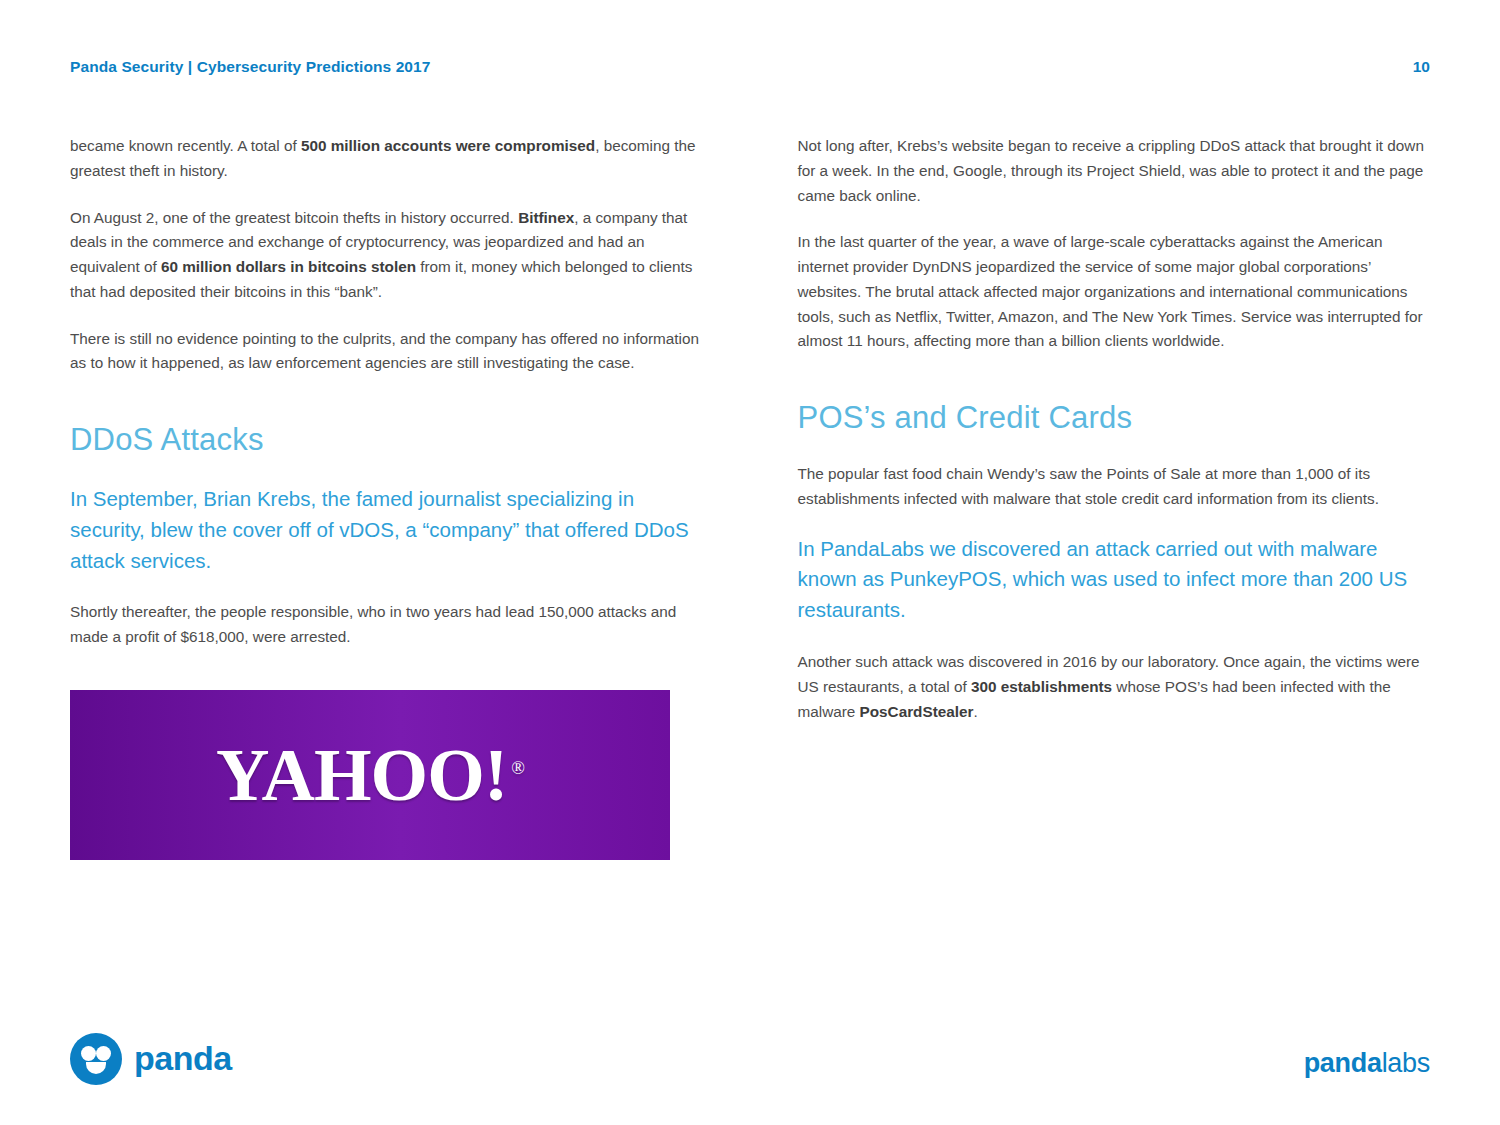Panda Security | Cybersecurity Predictions 2017
10
became known recently. A total of 500 million accounts were compromised, becoming the greatest theft in history.
On August 2, one of the greatest bitcoin thefts in history occurred. Bitfinex, a company that deals in the commerce and exchange of cryptocurrency, was jeopardized and had an equivalent of 60 million dollars in bitcoins stolen from it, money which belonged to clients that had deposited their bitcoins in this “bank”.
There is still no evidence pointing to the culprits, and the company has offered no information as to how it happened, as law enforcement agencies are still investigating the case.
DDoS Attacks
In September, Brian Krebs, the famed journalist specializing in security, blew the cover off of vDOS, a “company” that offered DDoS attack services.
Shortly thereafter, the people responsible, who in two years had lead 150,000 attacks and made a profit of $618,000, were arrested.
YAHOO!®
Not long after, Krebs’s website began to receive a crippling DDoS attack that brought it down for a week. In the end, Google, through its Project Shield, was able to protect it and the page came back online.
In the last quarter of the year, a wave of large-scale cyberattacks against the American internet provider DynDNS jeopardized the service of some major global corporations’ websites. The brutal attack affected major organizations and international communications tools, such as Netflix, Twitter, Amazon, and The New York Times. Service was interrupted for almost 11 hours, affecting more than a billion clients worldwide.
POS’s and Credit Cards
The popular fast food chain Wendy’s saw the Points of Sale at more than 1,000 of its establishments infected with malware that stole credit card information from its clients.
In PandaLabs we discovered an attack carried out with malware known as PunkeyPOS, which was used to infect more than 200 US restaurants.
Another such attack was discovered in 2016 by our laboratory. Once again, the victims were US restaurants, a total of 300 establishments whose POS’s had been infected with the malware PosCardStealer.
panda
panda labs